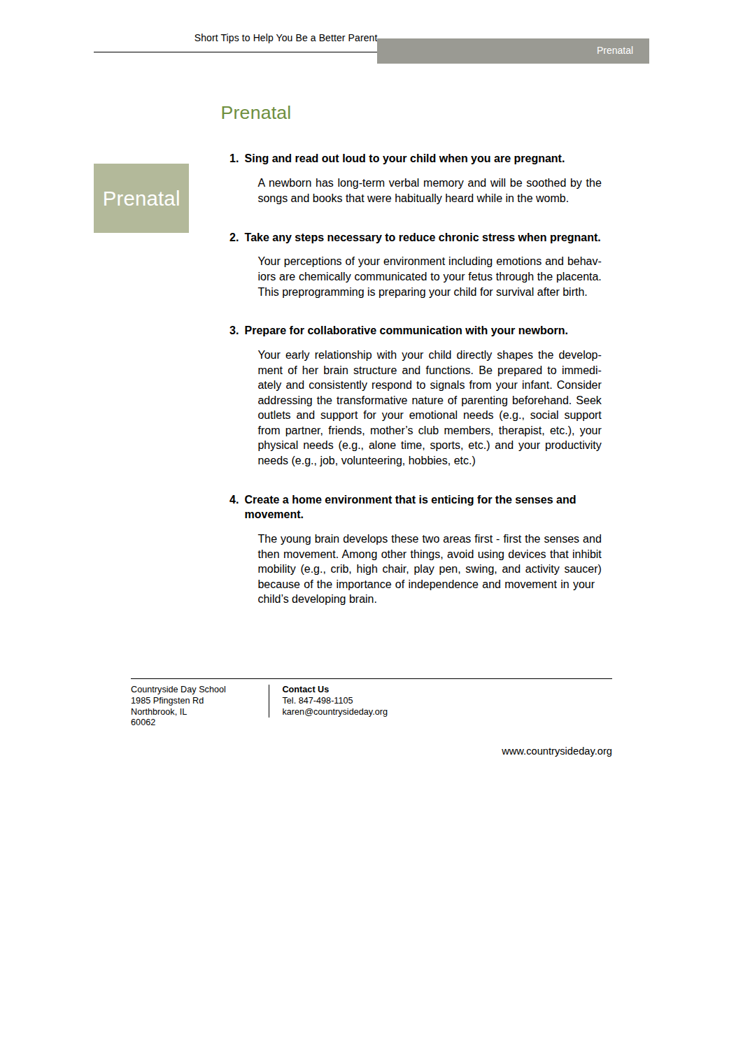Short Tips to Help You Be a Better Parent
Prenatal
Prenatal
Prenatal
Sing and read out loud to your child when you are pregnant.
A newborn has long-term verbal memory and will be soothed by the songs and books that were habitually heard while in the womb.
Take any steps necessary to reduce chronic stress when pregnant.
Your perceptions of your environment including emotions and behaviors are chemically communicated to your fetus through the placenta. This preprogramming is preparing your child for survival after birth.
Prepare for collaborative communication with your newborn.
Your early relationship with your child directly shapes the development of her brain structure and functions. Be prepared to immediately and consistently respond to signals from your infant. Consider addressing the transformative nature of parenting beforehand. Seek outlets and support for your emotional needs (e.g., social support from partner, friends, mother’s club members, therapist, etc.), your physical needs (e.g., alone time, sports, etc.) and your productivity needs (e.g., job, volunteering, hobbies, etc.)
Create a home environment that is enticing for the senses and movement.
The young brain develops these two areas first - first the senses and then movement. Among other things, avoid using devices that inhibit mobility (e.g., crib, high chair, play pen, swing, and activity saucer) because of the importance of independence and movement in your child’s developing brain.
Countryside Day School
1985 Pfingsten Rd
Northbrook, IL
60062
Contact Us
Tel. 847-498-1105
karen@countrysideday.org
www.countrysideday.org